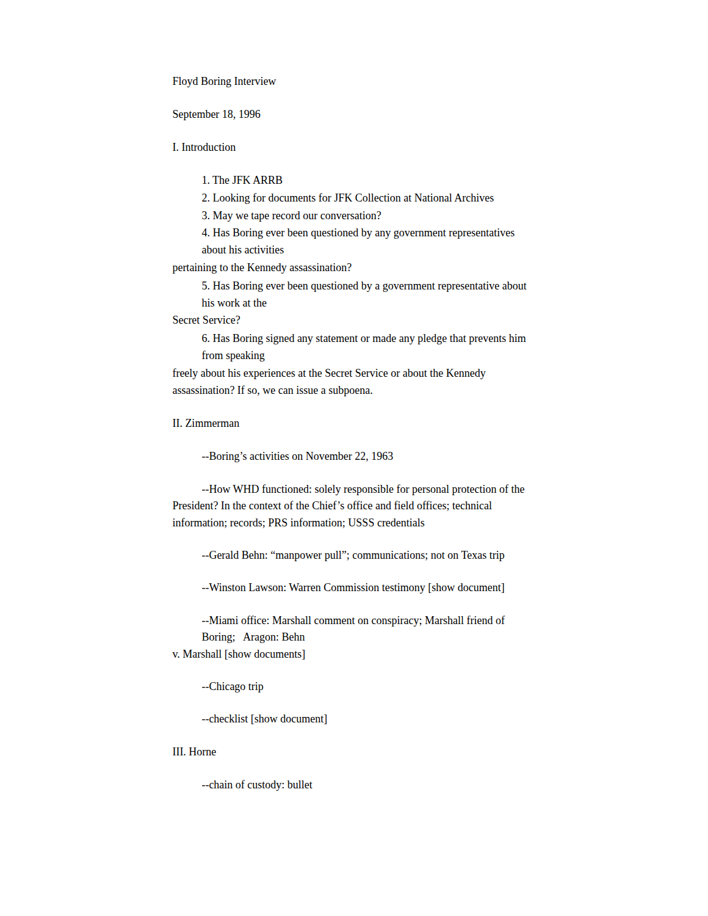Floyd Boring Interview
September 18, 1996
I. Introduction
1. The JFK ARRB
2. Looking for documents for JFK Collection at National Archives
3. May we tape record our conversation?
4. Has Boring ever been questioned by any government representatives about his activities
pertaining to the Kennedy assassination?
5. Has Boring ever been questioned by a government representative about his work at the
Secret Service?
6. Has Boring signed any statement or made any pledge that prevents him from speaking
freely about his experiences at the Secret Service or about the Kennedy assassination? If so, we can issue a subpoena.
II. Zimmerman
--Boring’s activities on November 22, 1963
--How WHD functioned: solely responsible for personal protection of the President? In the context of the Chief’s office and field offices; technical information; records; PRS information; USSS credentials
--Gerald Behn: “manpower pull”; communications; not on Texas trip
--Winston Lawson: Warren Commission testimony [show document]
--Miami office: Marshall comment on conspiracy; Marshall friend of Boring; Aragon: Behn v. Marshall [show documents]
--Chicago trip
--checklist [show document]
III. Horne
--chain of custody: bullet